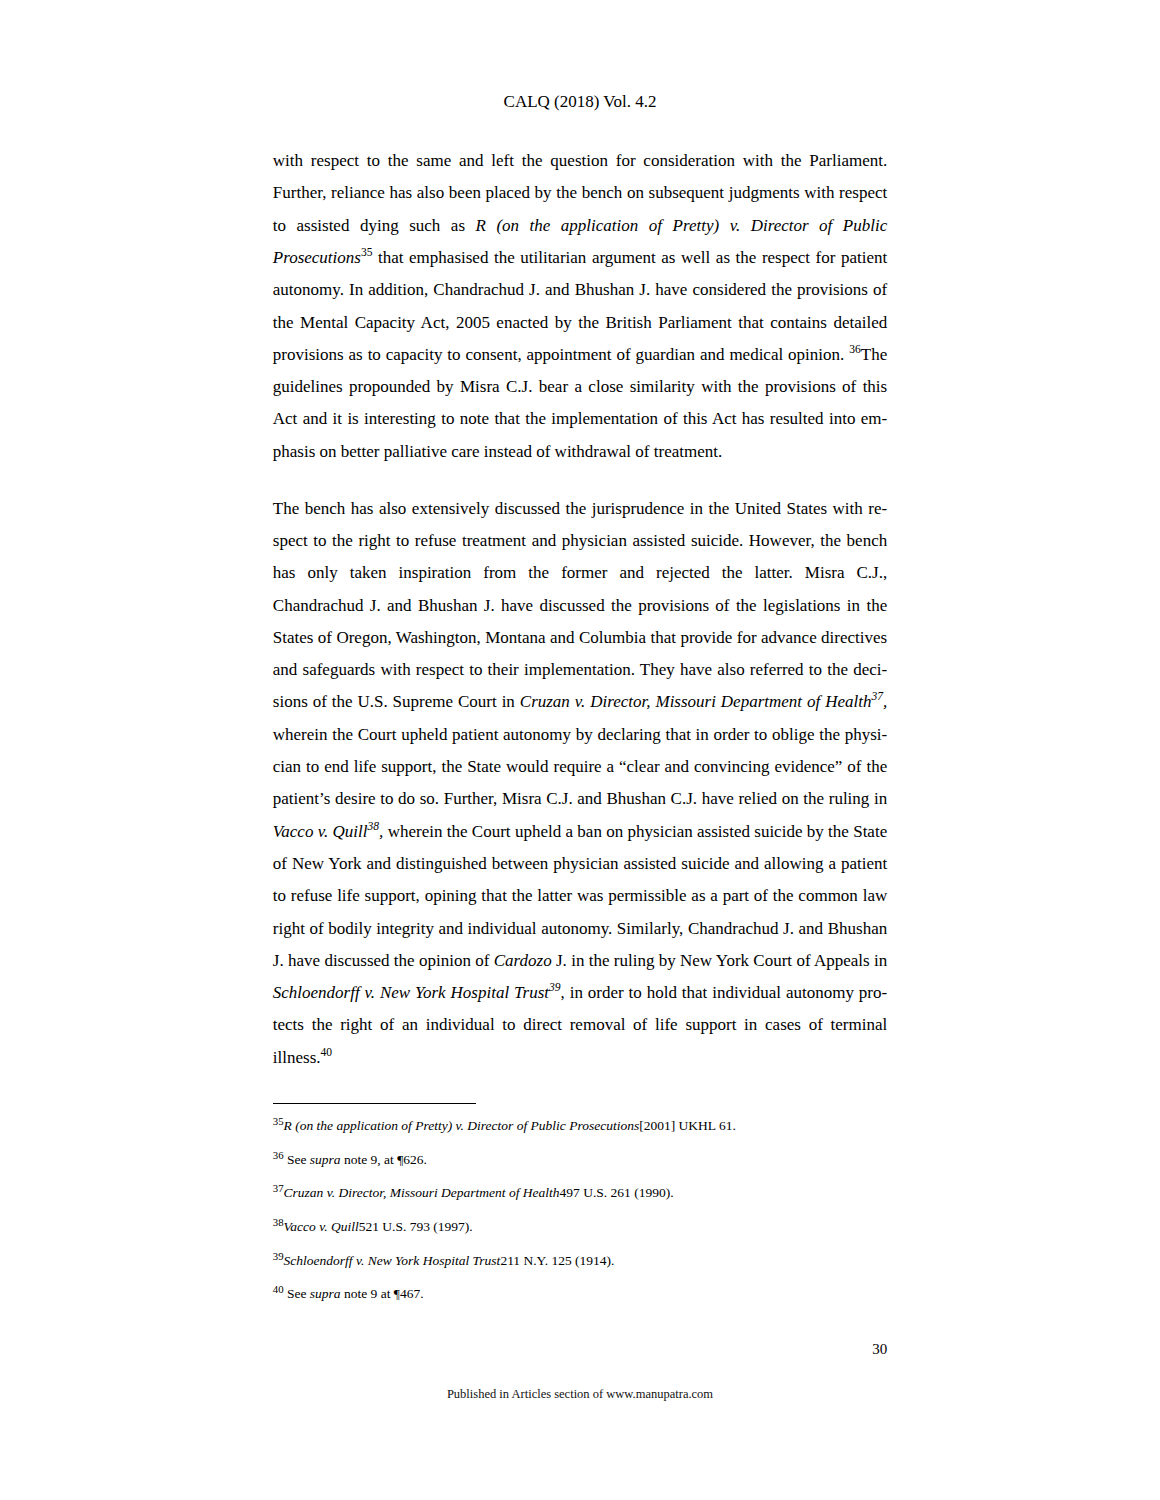CALQ (2018) Vol. 4.2
with respect to the same and left the question for consideration with the Parliament. Further, reliance has also been placed by the bench on subsequent judgments with respect to assisted dying such as R (on the application of Pretty) v. Director of Public Prosecutions35 that emphasised the utilitarian argument as well as the respect for patient autonomy. In addition, Chandrachud J. and Bhushan J. have considered the provisions of the Mental Capacity Act, 2005 enacted by the British Parliament that contains detailed provisions as to capacity to consent, appointment of guardian and medical opinion. 36The guidelines propounded by Misra C.J. bear a close similarity with the provisions of this Act and it is interesting to note that the implementation of this Act has resulted into emphasis on better palliative care instead of withdrawal of treatment.
The bench has also extensively discussed the jurisprudence in the United States with respect to the right to refuse treatment and physician assisted suicide. However, the bench has only taken inspiration from the former and rejected the latter. Misra C.J., Chandrachud J. and Bhushan J. have discussed the provisions of the legislations in the States of Oregon, Washington, Montana and Columbia that provide for advance directives and safeguards with respect to their implementation. They have also referred to the decisions of the U.S. Supreme Court in Cruzan v. Director, Missouri Department of Health37, wherein the Court upheld patient autonomy by declaring that in order to oblige the physician to end life support, the State would require a “clear and convincing evidence” of the patient’s desire to do so. Further, Misra C.J. and Bhushan C.J. have relied on the ruling in Vacco v. Quill38, wherein the Court upheld a ban on physician assisted suicide by the State of New York and distinguished between physician assisted suicide and allowing a patient to refuse life support, opining that the latter was permissible as a part of the common law right of bodily integrity and individual autonomy. Similarly, Chandrachud J. and Bhushan J. have discussed the opinion of Cardozo J. in the ruling by New York Court of Appeals in Schloendorff v. New York Hospital Trust39, in order to hold that individual autonomy protects the right of an individual to direct removal of life support in cases of terminal illness.40
35R (on the application of Pretty) v. Director of Public Prosecutions[2001] UKHL 61.
36 See supra note 9, at ¶626.
37Cruzan v. Director, Missouri Department of Health497 U.S. 261 (1990).
38Vacco v. Quill521 U.S. 793 (1997).
39Schloendorff v. New York Hospital Trust211 N.Y. 125 (1914).
40 See supra note 9 at ¶467.
30
Published in Articles section of www.manupatra.com